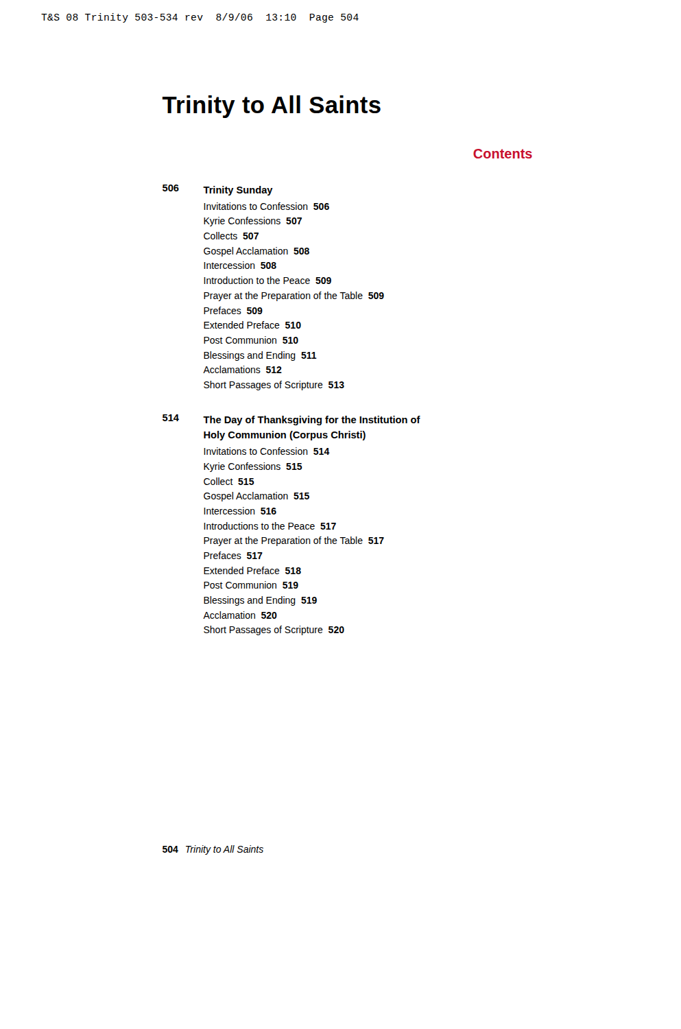T&S 08 Trinity 503-534 rev 8/9/06 13:10 Page 504
Trinity to All Saints
Contents
506
Trinity Sunday Invitations to Confession 506
Kyrie Confessions 507
Collects 507
Gospel Acclamation 508
Intercession 508
Introduction to the Peace 509
Prayer at the Preparation of the Table 509
Prefaces 509
Extended Preface 510
Post Communion 510
Blessings and Ending 511
Acclamations 512
Short Passages of Scripture 513
514
The Day of Thanksgiving for the Institution of
Holy Communion (Corpus Christi) Invitations to Confession 514
Kyrie Confessions 515
Collect 515
Gospel Acclamation 515
Intercession 516
Introductions to the Peace 517
Prayer at the Preparation of the Table 517
Prefaces 517
Extended Preface 518
Post Communion 519
Blessings and Ending 519
Acclamation 520
Short Passages of Scripture 520
504 Trinity to All Saints